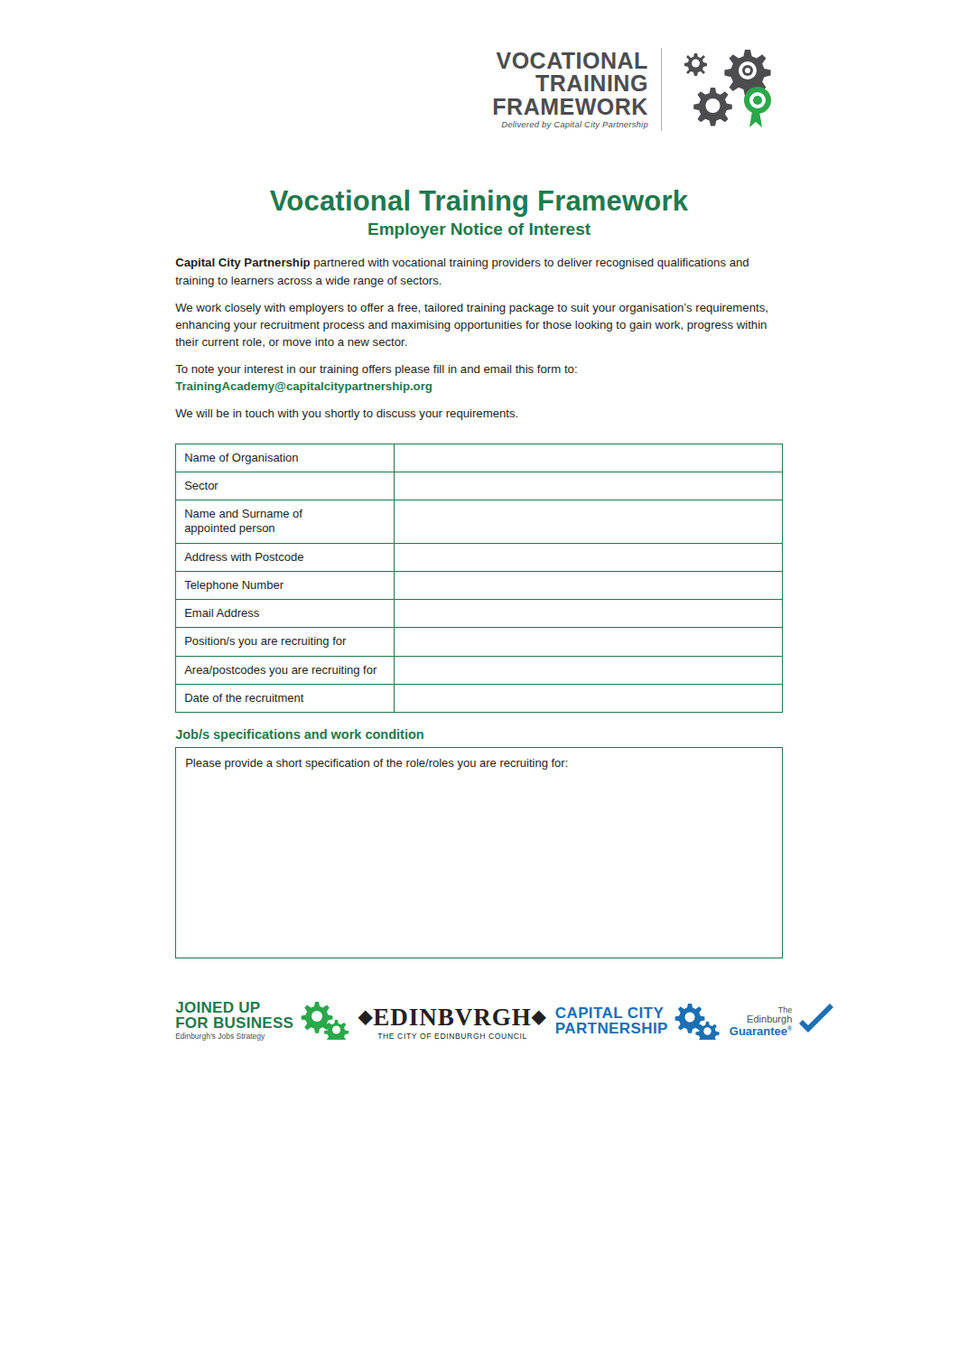VOCATIONAL
TRAINING
FRAMEWORK
Delivered by Capital City Partnership
Vocational Training Framework
Employer Notice of Interest
Capital City Partnership partnered with vocational training providers to deliver recognised qualifications and training to learners across a wide range of sectors.
We work closely with employers to offer a free, tailored training package to suit your organisation’s requirements, enhancing your recruitment process and maximising opportunities for those looking to gain work, progress within their current role, or move into a new sector.
To note your interest in our training offers please fill in and email this form to:
TrainingAcademy@capitalcitypartnership.org
We will be in touch with you shortly to discuss your requirements.
| Name of Organisation | |
| Sector | |
| Name and Surname of appointed person | |
| Address with Postcode | |
| Telephone Number | |
| Email Address | |
| Position/s you are recruiting for | |
| Area/postcodes you are recruiting for | |
| Date of the recruitment | |
Job/s specifications and work condition
Please provide a short specification of the role/roles you are recruiting for:
JOINED UP
FOR BUSINESS
Edinburgh’s Jobs Strategy
◆EDINBVRGH◆
THE CITY OF EDINBURGH COUNCIL
CAPITAL CITY
PARTNERSHIP
The
Edinburgh
Guarantee®